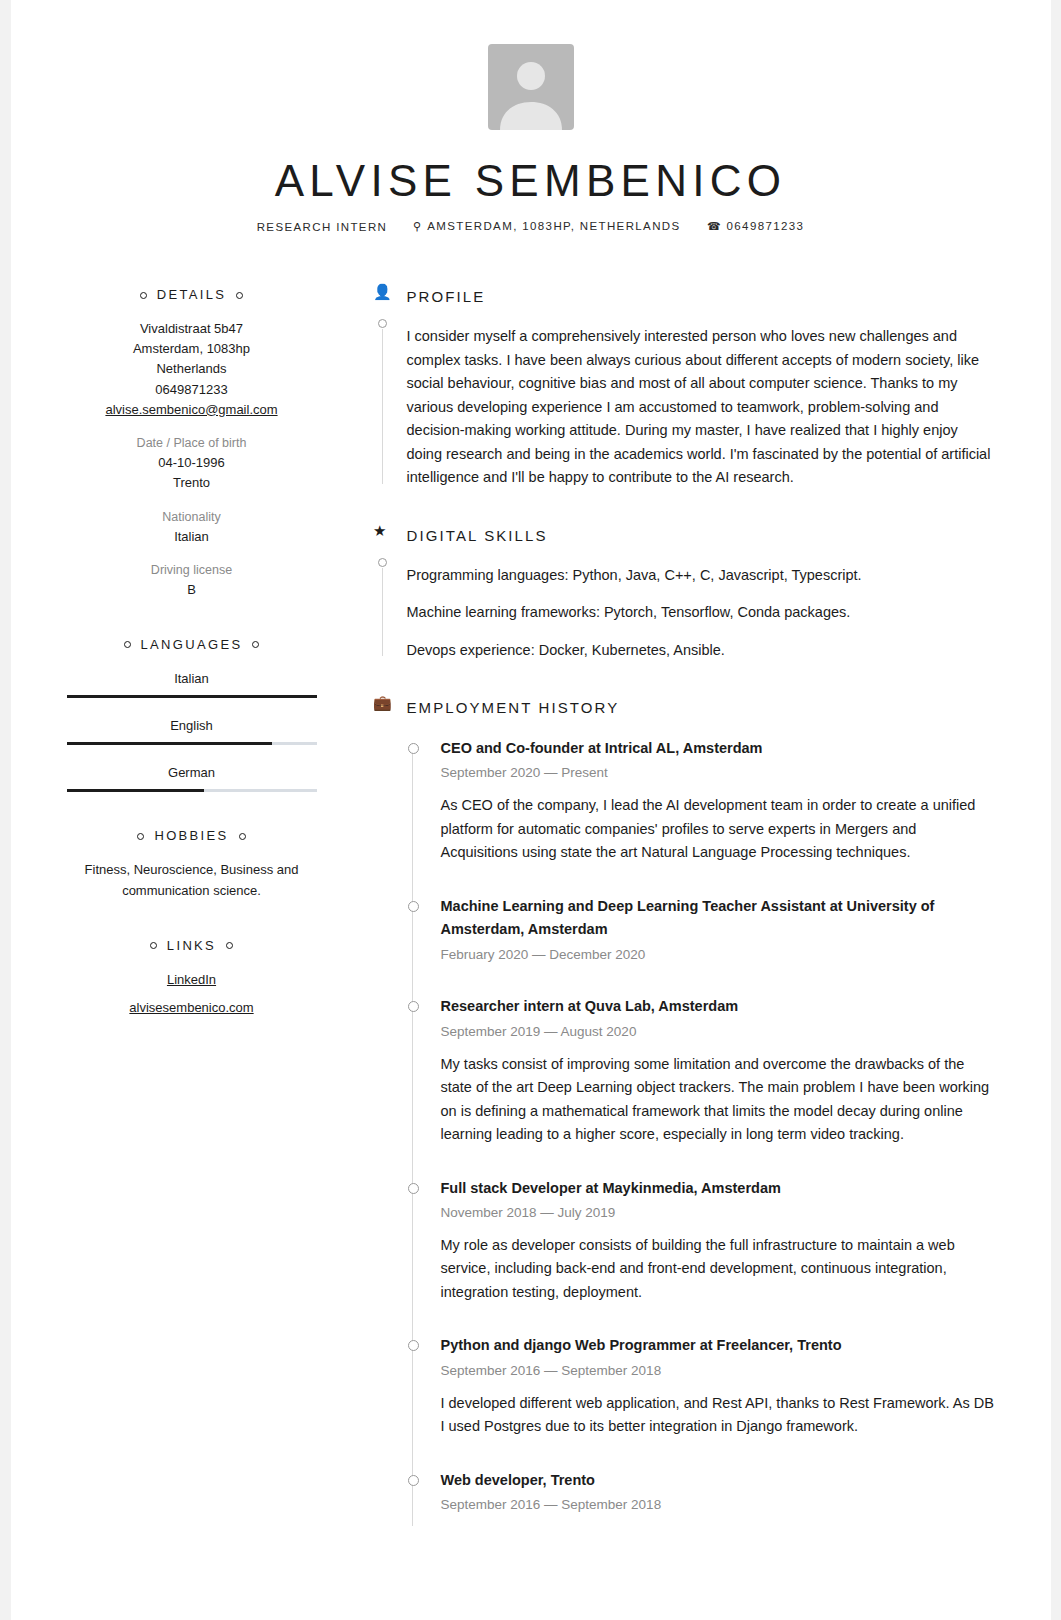Alvise Sembenico
Research Intern ⚲ Amsterdam, 1083HP, Netherlands ☎ 0649871233
Details
Vivaldistraat 5b47
Amsterdam, 1083hp
Netherlands
0649871233
alvise.sembenico@gmail.com
Date / Place of birth
04-10-1996
Trento
Nationality
Italian
Driving license
B
Languages
Italian
English
German
Hobbies
Fitness, Neuroscience, Business and communication science.
Links
LinkedIn alvisesembenico.com
👤
Profile
I consider myself a comprehensively interested person who loves new challenges and complex tasks. I have been always curious about different accepts of modern society, like social behaviour, cognitive bias and most of all about computer science. Thanks to my various developing experience I am accustomed to teamwork, problem-solving and decision-making working attitude. During my master, I have realized that I highly enjoy doing research and being in the academics world. I'm fascinated by the potential of artificial intelligence and I'll be happy to contribute to the AI research.
★
Digital Skills
Programming languages: Python, Java, C++, C, Javascript, Typescript.
Machine learning frameworks: Pytorch, Tensorflow, Conda packages.
Devops experience: Docker, Kubernetes, Ansible.
💼
Employment History
CEO and Co-founder at Intrical AL, Amsterdam
September 2020 — Present
As CEO of the company, I lead the AI development team in order to create a unified platform for automatic companies' profiles to serve experts in Mergers and Acquisitions using state the art Natural Language Processing techniques.
Machine Learning and Deep Learning Teacher Assistant at University of Amsterdam, Amsterdam
February 2020 — December 2020
Researcher intern at Quva Lab, Amsterdam
September 2019 — August 2020
My tasks consist of improving some limitation and overcome the drawbacks of the state of the art Deep Learning object trackers. The main problem I have been working on is defining a mathematical framework that limits the model decay during online learning leading to a higher score, especially in long term video tracking.
Full stack Developer at Maykinmedia, Amsterdam
November 2018 — July 2019
My role as developer consists of building the full infrastructure to maintain a web service, including back-end and front-end development, continuous integration, integration testing, deployment.
Python and django Web Programmer at Freelancer, Trento
September 2016 — September 2018
I developed different web application, and Rest API, thanks to Rest Framework. As DB I used Postgres due to its better integration in Django framework.
Web developer, Trento
September 2016 — September 2018